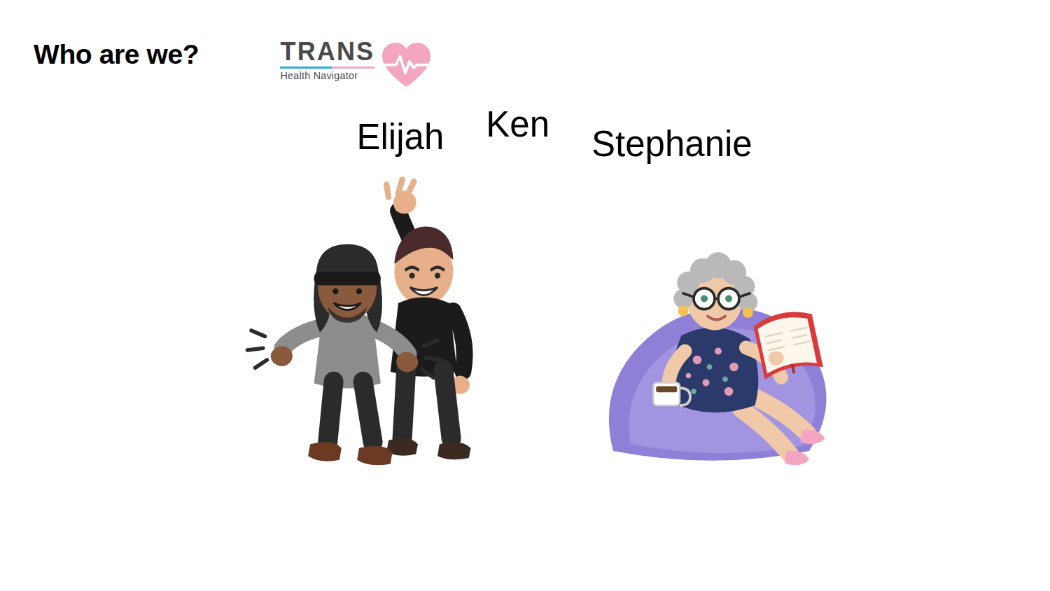Who are we?
TRANS Health Navigator
Elijah Ken Stephanie
Elijah and Ken
Stephanie